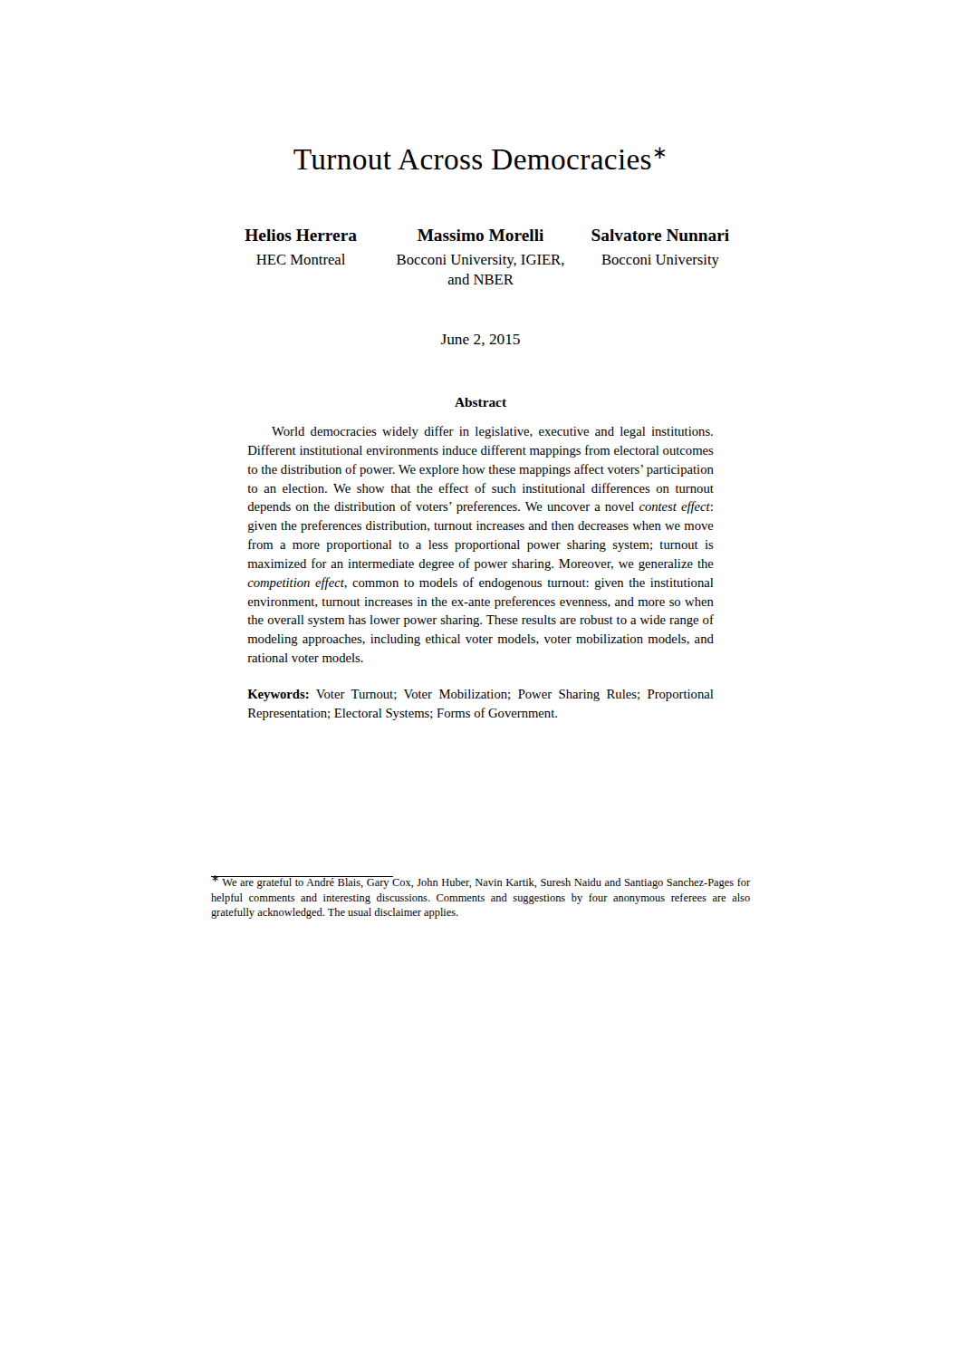Turnout Across Democracies∗
| Helios Herrera | Massimo Morelli | Salvatore Nunnari |
| HEC Montreal | Bocconi University, IGIER, and NBER | Bocconi University |
June 2, 2015
Abstract
World democracies widely differ in legislative, executive and legal institutions. Different institutional environments induce different mappings from electoral outcomes to the distribution of power. We explore how these mappings affect voters’ participation to an election. We show that the effect of such institutional differences on turnout depends on the distribution of voters’ preferences. We uncover a novel contest effect: given the preferences distribution, turnout increases and then decreases when we move from a more proportional to a less proportional power sharing system; turnout is maximized for an intermediate degree of power sharing. Moreover, we generalize the competition effect, common to models of endogenous turnout: given the institutional environment, turnout increases in the ex-ante preferences evenness, and more so when the overall system has lower power sharing. These results are robust to a wide range of modeling approaches, including ethical voter models, voter mobilization models, and rational voter models.
Keywords: Voter Turnout; Voter Mobilization; Power Sharing Rules; Proportional Representation; Electoral Systems; Forms of Government.
∗ We are grateful to André Blais, Gary Cox, John Huber, Navin Kartik, Suresh Naidu and Santiago Sanchez-Pages for helpful comments and interesting discussions. Comments and suggestions by four anonymous referees are also gratefully acknowledged. The usual disclaimer applies.